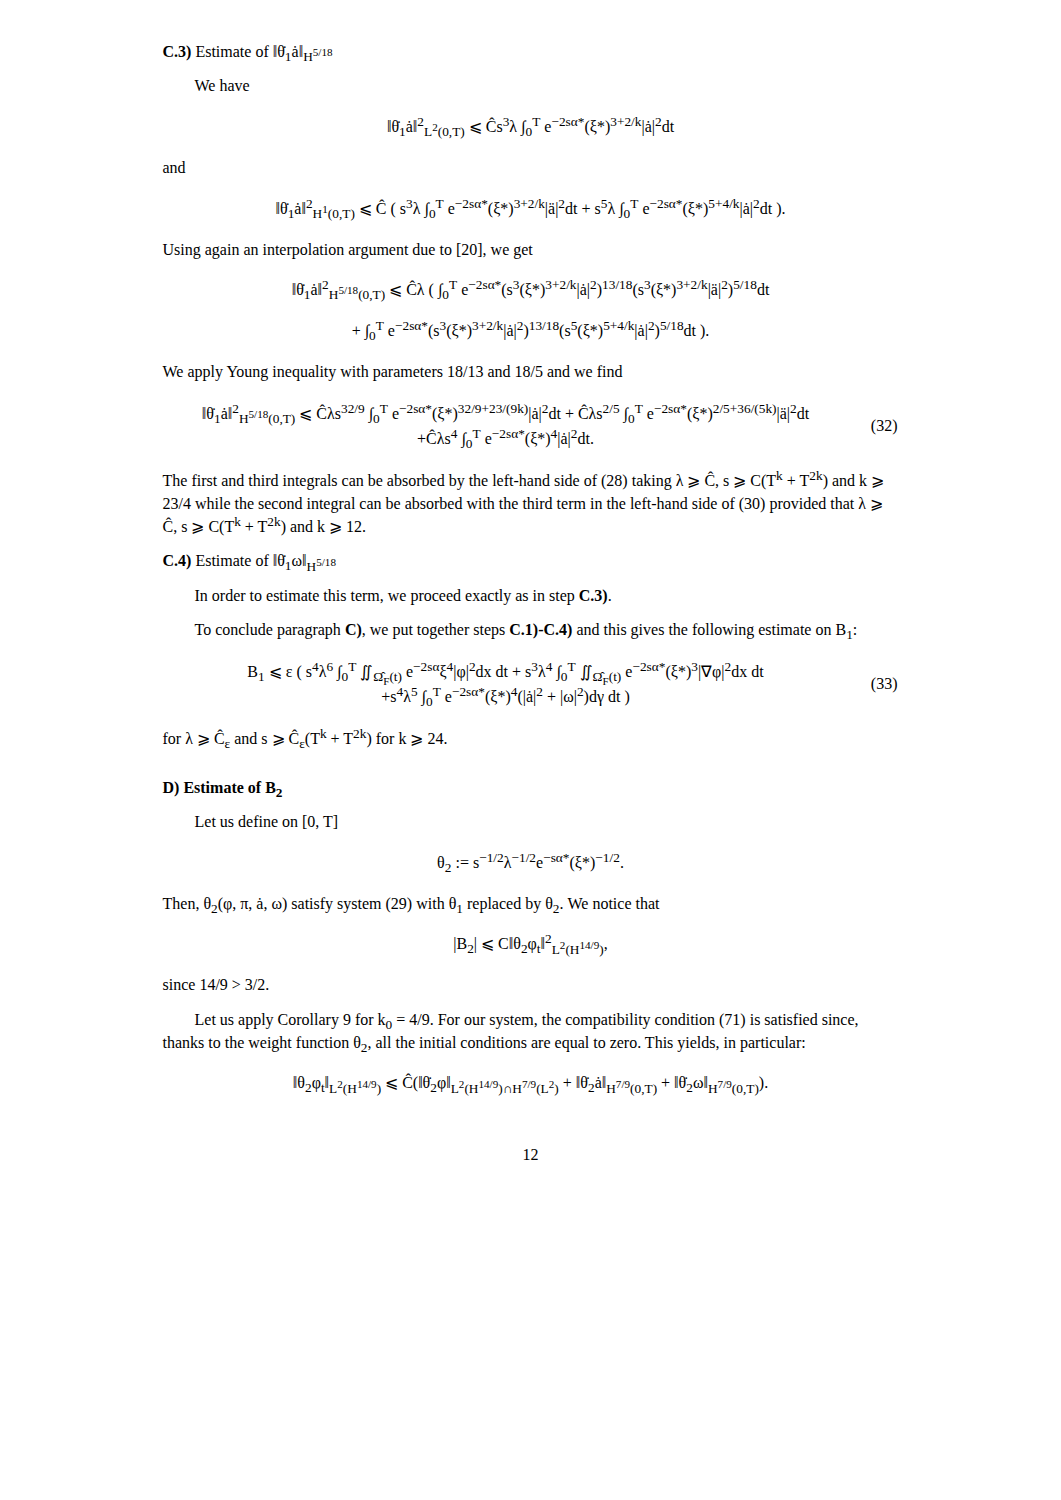C.3) Estimate of ‖θ̇1ȧ‖H5/18
We have
‖θ̇1ȧ‖2L2(0,T) ⩽ Ĉs3λ ∫0T e−2sα*(ξ*)3+2/k|ȧ|2dt
and
‖θ̇1ȧ‖2H1(0,T) ⩽ Ĉ ( s3λ ∫0T e−2sα*(ξ*)3+2/k|ä|2dt + s5λ ∫0T e−2sα*(ξ*)5+4/k|ȧ|2dt ).
Using again an interpolation argument due to [20], we get
‖θ̇1ȧ‖2H5/18(0,T) ⩽ Ĉλ ( ∫0T e−2sα*(s3(ξ*)3+2/k|ȧ|2)13/18(s3(ξ*)3+2/k|ä|2)5/18dt
+ ∫0T e−2sα*(s3(ξ*)3+2/k|ȧ|2)13/18(s5(ξ*)5+4/k|ȧ|2)5/18dt ).
We apply Young inequality with parameters 18/13 and 18/5 and we find
| ‖θ̇ 1 ȧ‖ 2 H 5/18 (0,T) ⩽ Ĉλs 32/9 ∫ 0 T e −2sα* (ξ*) 32/9+23/(9k) /ȧ/ 2 dt + Ĉλs 2/5 ∫ 0 T e −2sα* (ξ*) 2/5+36/(5k) /ä/ 2 dt | (32) |
| +Ĉλs 4 ∫ 0 T e −2sα* (ξ*) 4 /ȧ/ 2 dt. |
The first and third integrals can be absorbed by the left-hand side of (28) taking λ ⩾ Ĉ, s ⩾ C(Tk + T2k) and k ⩾ 23/4 while the second integral can be absorbed with the third term in the left-hand side of (30) provided that λ ⩾ Ĉ, s ⩾ C(Tk + T2k) and k ⩾ 12.
C.4) Estimate of ‖θ̇1ω‖H5/18
In order to estimate this term, we proceed exactly as in step C.3).
To conclude paragraph C), we put together steps C.1)-C.4) and this gives the following estimate on B1:
| B 1 ⩽ ε ( s 4 λ 6 ∫ 0 T ∬ Ω̂ F (t) e −2sα ξ 4 /φ/ 2 dx dt + s 3 λ 4 ∫ 0 T ∬ Ω̂ F (t) e −2sα* (ξ*) 3 /∇φ/ 2 dx dt | (33) |
| +s 4 λ 5 ∫ 0 T e −2sα* (ξ*) 4 (/ȧ/ 2 + /ω/ 2 )dγ dt ) |
for λ ⩾ Ĉε and s ⩾ Ĉε(Tk + T2k) for k ⩾ 24.
D) Estimate of B2
Let us define on [0, T]
θ2 := s−1/2λ−1/2e−sα*(ξ*)−1/2.
Then, θ2(φ, π, ȧ, ω) satisfy system (29) with θ1 replaced by θ2. We notice that
|B2| ⩽ C‖θ2φt‖2L2(H14/9),
since 14/9 > 3/2.
Let us apply Corollary 9 for k0 = 4/9. For our system, the compatibility condition (71) is satisfied since, thanks to the weight function θ2, all the initial conditions are equal to zero. This yields, in particular:
‖θ2φt‖L2(H14/9) ⩽ Ĉ(‖θ̇2φ‖L2(H14/9)∩H7/9(L2) + ‖θ̇2ȧ‖H7/9(0,T) + ‖θ̇2ω‖H7/9(0,T)).
12